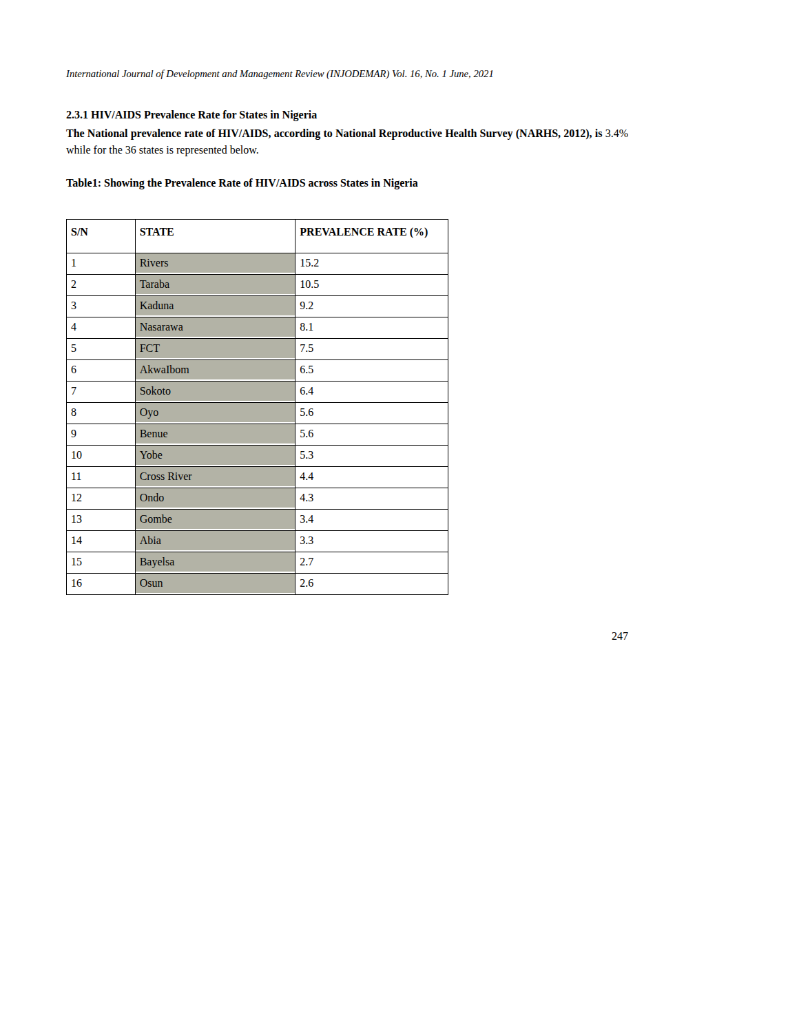International Journal of Development and Management Review (INJODEMAR) Vol. 16, No. 1 June, 2021
2.3.1 HIV/AIDS Prevalence Rate for States in Nigeria
The National prevalence rate of HIV/AIDS, according to National Reproductive Health Survey (NARHS, 2012), is 3.4% while for the 36 states is represented below.
Table1: Showing the Prevalence Rate of HIV/AIDS across States in Nigeria
| S/N | STATE | PREVALENCE RATE (%) |
| --- | --- | --- |
| 1 | Rivers | 15.2 |
| 2 | Taraba | 10.5 |
| 3 | Kaduna | 9.2 |
| 4 | Nasarawa | 8.1 |
| 5 | FCT | 7.5 |
| 6 | AkwaIbom | 6.5 |
| 7 | Sokoto | 6.4 |
| 8 | Oyo | 5.6 |
| 9 | Benue | 5.6 |
| 10 | Yobe | 5.3 |
| 11 | Cross River | 4.4 |
| 12 | Ondo | 4.3 |
| 13 | Gombe | 3.4 |
| 14 | Abia | 3.3 |
| 15 | Bayelsa | 2.7 |
| 16 | Osun | 2.6 |
247